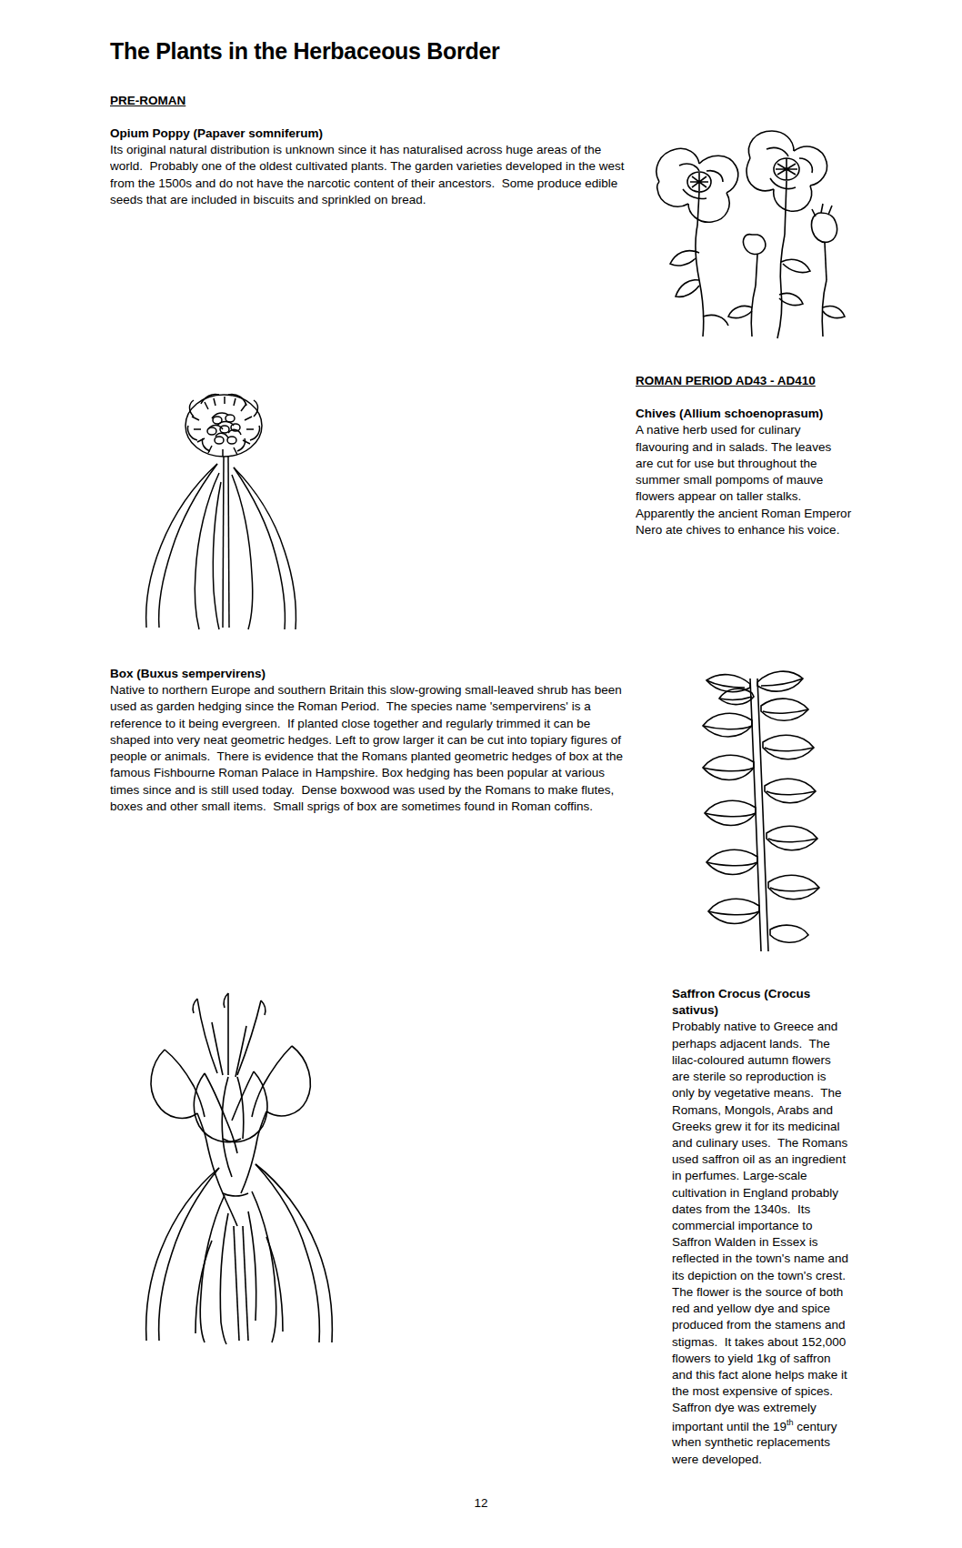The Plants in the Herbaceous Border
PRE-ROMAN
Opium Poppy (Papaver somniferum)
Its original natural distribution is unknown since it has naturalised across huge areas of the world. Probably one of the oldest cultivated plants. The garden varieties developed in the west from the 1500s and do not have the narcotic content of their ancestors. Some produce edible seeds that are included in biscuits and sprinkled on bread.
ROMAN PERIOD AD43 - AD410
Chives (Allium schoenoprasum)
A native herb used for culinary flavouring and in salads. The leaves are cut for use but throughout the summer small pompoms of mauve flowers appear on taller stalks. Apparently the ancient Roman Emperor Nero ate chives to enhance his voice.
Box (Buxus sempervirens)
Native to northern Europe and southern Britain this slow-growing small-leaved shrub has been used as garden hedging since the Roman Period. The species name 'sempervirens' is a reference to it being evergreen. If planted close together and regularly trimmed it can be shaped into very neat geometric hedges. Left to grow larger it can be cut into topiary figures of people or animals. There is evidence that the Romans planted geometric hedges of box at the famous Fishbourne Roman Palace in Hampshire. Box hedging has been popular at various times since and is still used today. Dense boxwood was used by the Romans to make flutes, boxes and other small items. Small sprigs of box are sometimes found in Roman coffins.
Saffron Crocus (Crocus sativus)
Probably native to Greece and perhaps adjacent lands. The lilac-coloured autumn flowers are sterile so reproduction is only by vegetative means. The Romans, Mongols, Arabs and Greeks grew it for its medicinal and culinary uses. The Romans used saffron oil as an ingredient in perfumes. Large-scale cultivation in England probably dates from the 1340s. Its commercial importance to Saffron Walden in Essex is reflected in the town's name and its depiction on the town's crest. The flower is the source of both red and yellow dye and spice produced from the stamens and stigmas. It takes about 152,000 flowers to yield 1kg of saffron and this fact alone helps make it the most expensive of spices. Saffron dye was extremely important until the 19th century when synthetic replacements were developed.
12